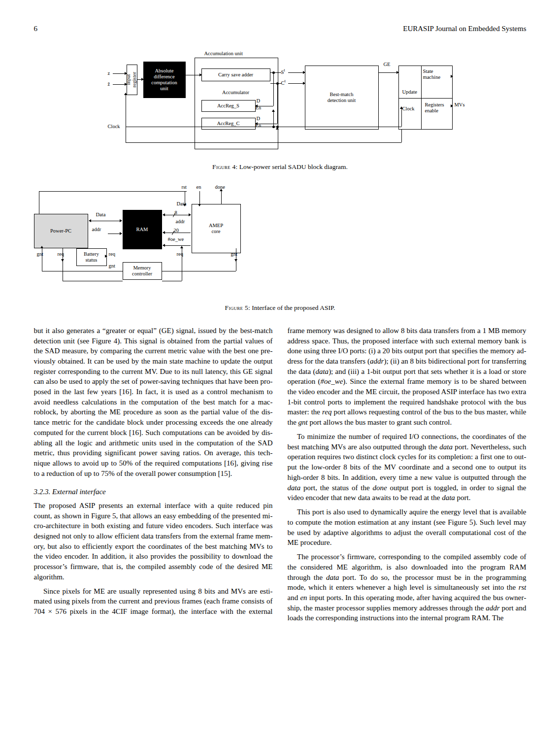6 EURASIP Journal on Embedded Systems
Accumulation unit
z
ẑ
Input
register
Absolute
difference
computation
unit
Carry save adder
Accumulator
AccReg_S
D
En
AccReg_C
D
En
St
Ct
Best-match
detection unit
GE
State
machine
Update
Clock
Registers
enable
MVs
Clock
Figure 4: Low-power serial SADU block diagram.
rst
en
done
Power-PC
RAM
AMEP
core
Data
addr
Data
8
addr
20
#oe_we
gnt
req
Battery
status
req
gnt
Memory
controller
req
gnt
Figure 5: Interface of the proposed ASIP.
but it also generates a “greater or equal” (GE) signal, issued by the best-match detection unit (see Figure 4). This signal is obtained from the partial values of the SAD measure, by comparing the current metric value with the best one previously obtained. It can be used by the main state machine to update the output register corresponding to the current MV. Due to its null latency, this GE signal can also be used to apply the set of power-saving techniques that have been proposed in the last few years [16]. In fact, it is used as a control mechanism to avoid needless calculations in the computation of the best match for a macroblock, by aborting the ME procedure as soon as the partial value of the distance metric for the candidate block under processing exceeds the one already computed for the current block [16]. Such computations can be avoided by disabling all the logic and arithmetic units used in the computation of the SAD metric, thus providing significant power saving ratios. On average, this technique allows to avoid up to 50% of the required computations [16], giving rise to a reduction of up to 75% of the overall power consumption [15].
3.2.3. External interface
The proposed ASIP presents an external interface with a quite reduced pin count, as shown in Figure 5, that allows an easy embedding of the presented micro-architecture in both existing and future video encoders. Such interface was designed not only to allow efficient data transfers from the external frame memory, but also to efficiently export the coordinates of the best matching MVs to the video encoder. In addition, it also provides the possibility to download the processor’s firmware, that is, the compiled assembly code of the desired ME algorithm.
Since pixels for ME are usually represented using 8 bits and MVs are estimated using pixels from the current and previous frames (each frame consists of 704 × 576 pixels in the 4CIF image format), the interface with the external frame memory was designed to allow 8 bits data transfers from a 1 MB memory address space. Thus, the proposed interface with such external memory bank is done using three I/O ports: (i) a 20 bits output port that specifies the memory address for the data transfers (addr); (ii) an 8 bits bidirectional port for transferring the data (data); and (iii) a 1-bit output port that sets whether it is a load or store operation (#oe_we). Since the external frame memory is to be shared between the video encoder and the ME circuit, the proposed ASIP interface has two extra 1-bit control ports to implement the required handshake protocol with the bus master: the req port allows requesting control of the bus to the bus master, while the gnt port allows the bus master to grant such control.
To minimize the number of required I/O connections, the coordinates of the best matching MVs are also outputted through the data port. Nevertheless, such operation requires two distinct clock cycles for its completion: a first one to output the low-order 8 bits of the MV coordinate and a second one to output its high-order 8 bits. In addition, every time a new value is outputted through the data port, the status of the done output port is toggled, in order to signal the video encoder that new data awaits to be read at the data port.
This port is also used to dynamically aquire the energy level that is available to compute the motion estimation at any instant (see Figure 5). Such level may be used by adaptive algorithms to adjust the overall computational cost of the ME procedure.
The processor’s firmware, corresponding to the compiled assembly code of the considered ME algorithm, is also downloaded into the program RAM through the data port. To do so, the processor must be in the programming mode, which it enters whenever a high level is simultaneously set into the rst and en input ports. In this operating mode, after having acquired the bus ownership, the master processor supplies memory addresses through the addr port and loads the corresponding instructions into the internal program RAM. The